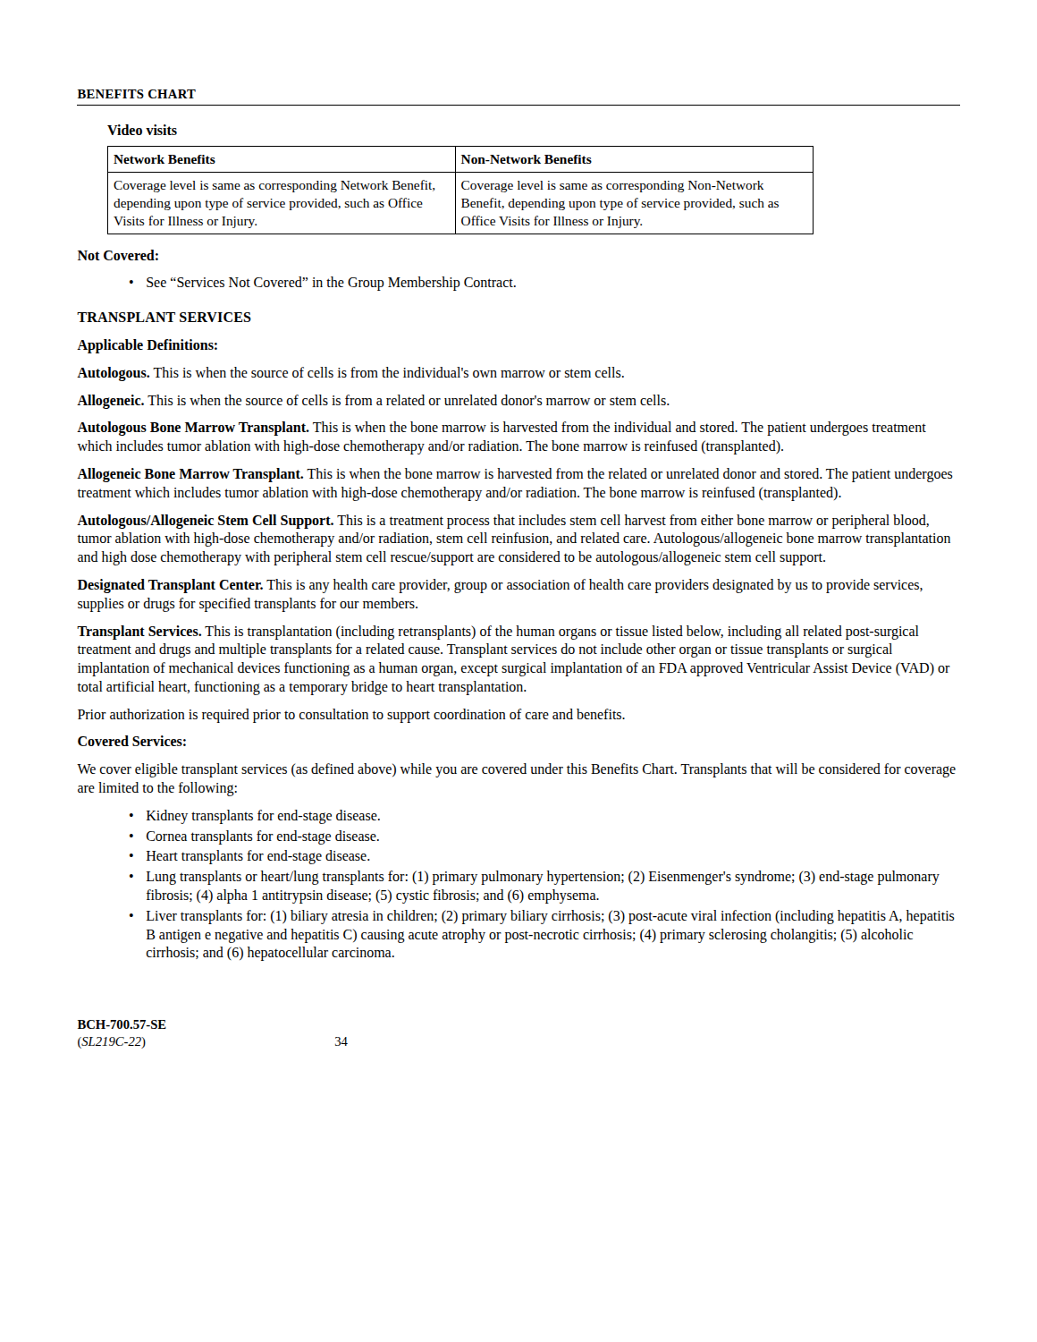BENEFITS CHART
Video visits
| Network Benefits | Non-Network Benefits |
| --- | --- |
| Coverage level is same as corresponding Network Benefit, depending upon type of service provided, such as Office Visits for Illness or Injury. | Coverage level is same as corresponding Non-Network Benefit, depending upon type of service provided, such as Office Visits for Illness or Injury. |
Not Covered:
See “Services Not Covered” in the Group Membership Contract.
TRANSPLANT SERVICES
Applicable Definitions:
Autologous. This is when the source of cells is from the individual's own marrow or stem cells.
Allogeneic. This is when the source of cells is from a related or unrelated donor's marrow or stem cells.
Autologous Bone Marrow Transplant. This is when the bone marrow is harvested from the individual and stored. The patient undergoes treatment which includes tumor ablation with high-dose chemotherapy and/or radiation. The bone marrow is reinfused (transplanted).
Allogeneic Bone Marrow Transplant. This is when the bone marrow is harvested from the related or unrelated donor and stored. The patient undergoes treatment which includes tumor ablation with high-dose chemotherapy and/or radiation. The bone marrow is reinfused (transplanted).
Autologous/Allogeneic Stem Cell Support. This is a treatment process that includes stem cell harvest from either bone marrow or peripheral blood, tumor ablation with high-dose chemotherapy and/or radiation, stem cell reinfusion, and related care. Autologous/allogeneic bone marrow transplantation and high dose chemotherapy with peripheral stem cell rescue/support are considered to be autologous/allogeneic stem cell support.
Designated Transplant Center. This is any health care provider, group or association of health care providers designated by us to provide services, supplies or drugs for specified transplants for our members.
Transplant Services. This is transplantation (including retransplants) of the human organs or tissue listed below, including all related post-surgical treatment and drugs and multiple transplants for a related cause. Transplant services do not include other organ or tissue transplants or surgical implantation of mechanical devices functioning as a human organ, except surgical implantation of an FDA approved Ventricular Assist Device (VAD) or total artificial heart, functioning as a temporary bridge to heart transplantation.
Prior authorization is required prior to consultation to support coordination of care and benefits.
Covered Services:
We cover eligible transplant services (as defined above) while you are covered under this Benefits Chart. Transplants that will be considered for coverage are limited to the following:
Kidney transplants for end-stage disease.
Cornea transplants for end-stage disease.
Heart transplants for end-stage disease.
Lung transplants or heart/lung transplants for: (1) primary pulmonary hypertension; (2) Eisenmenger's syndrome; (3) end-stage pulmonary fibrosis; (4) alpha 1 antitrypsin disease; (5) cystic fibrosis; and (6) emphysema.
Liver transplants for: (1) biliary atresia in children; (2) primary biliary cirrhosis; (3) post-acute viral infection (including hepatitis A, hepatitis B antigen e negative and hepatitis C) causing acute atrophy or post-necrotic cirrhosis; (4) primary sclerosing cholangitis; (5) alcoholic cirrhosis; and (6) hepatocellular carcinoma.
BCH-700.57-SE
(SL219C-22) 34